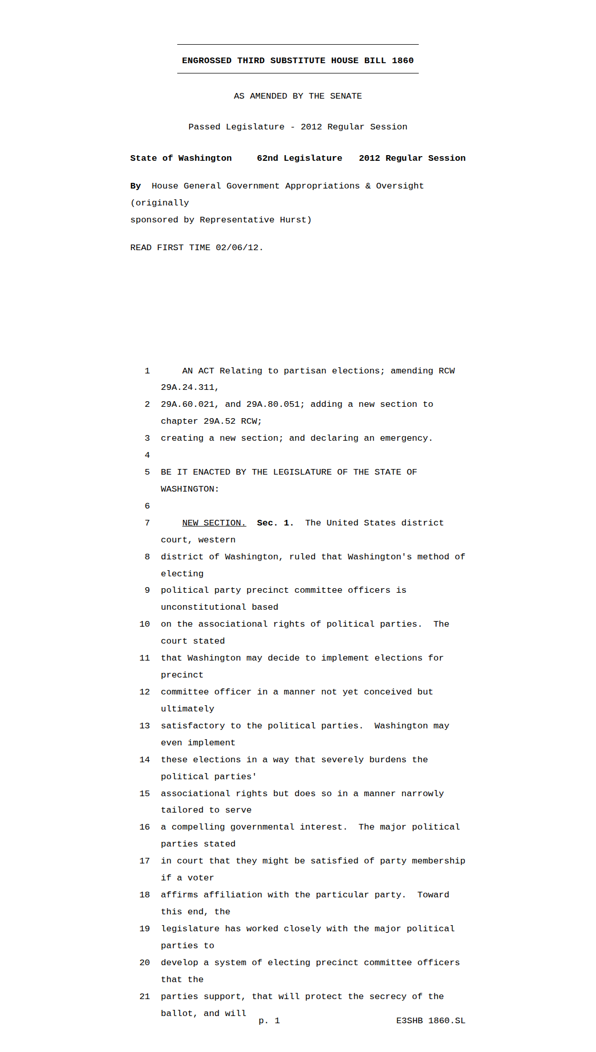ENGROSSED THIRD SUBSTITUTE HOUSE BILL 1860
AS AMENDED BY THE SENATE
Passed Legislature - 2012 Regular Session
| State of Washington | 62nd Legislature | 2012 Regular Session |
By House General Government Appropriations & Oversight (originallysponsored by Representative Hurst)
READ FIRST TIME 02/06/12.
AN ACT Relating to partisan elections; amending RCW 29A.24.311,
29A.60.021, and 29A.80.051; adding a new section to chapter 29A.52 RCW;
creating a new section; and declaring an emergency.
BE IT ENACTED BY THE LEGISLATURE OF THE STATE OF WASHINGTON:
NEW SECTION. Sec. 1. The United States district court, western
district of Washington, ruled that Washington's method of electing
political party precinct committee officers is unconstitutional based
on the associational rights of political parties. The court stated
that Washington may decide to implement elections for precinct
committee officer in a manner not yet conceived but ultimately
satisfactory to the political parties. Washington may even implement
these elections in a way that severely burdens the political parties'
associational rights but does so in a manner narrowly tailored to serve
a compelling governmental interest. The major political parties stated
in court that they might be satisfied of party membership if a voter
affirms affiliation with the particular party. Toward this end, the
legislature has worked closely with the major political parties to
develop a system of electing precinct committee officers that the
parties support, that will protect the secrecy of the ballot, and will
p. 1 E3SHB 1860.SL